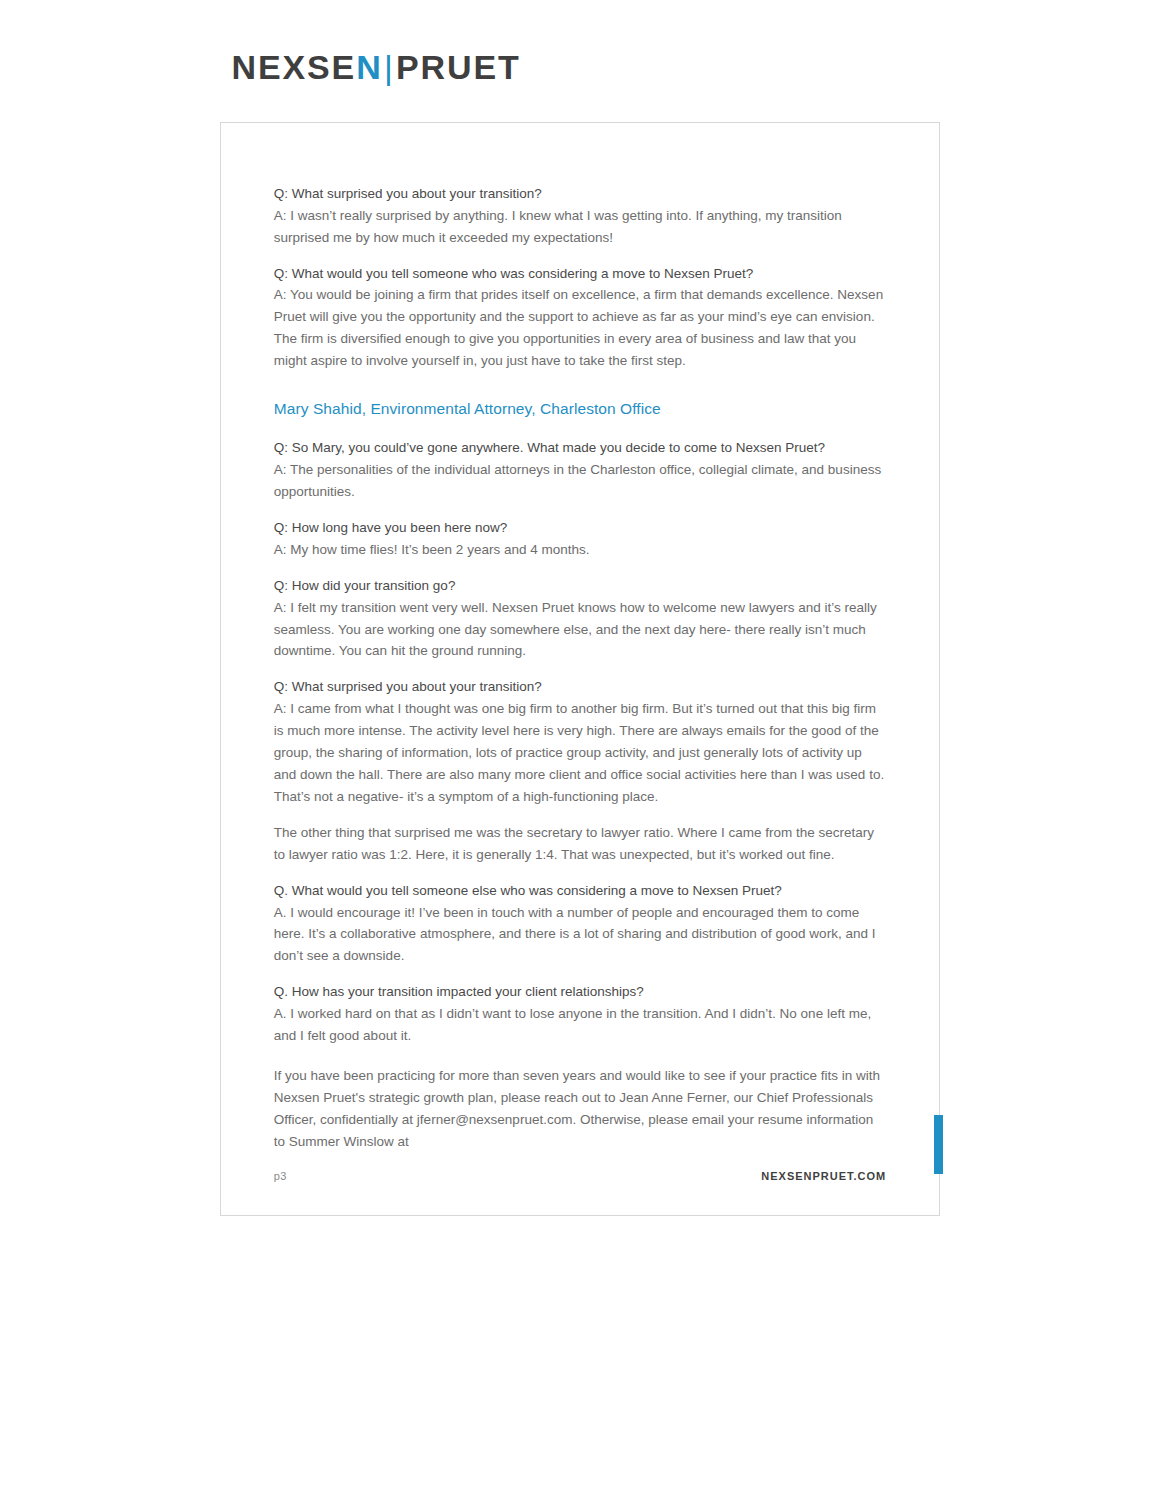NEXSEN|PRUET
Q: What surprised you about your transition?
A: I wasn’t really surprised by anything. I knew what I was getting into. If anything, my transition surprised me by how much it exceeded my expectations!
Q: What would you tell someone who was considering a move to Nexsen Pruet?
A: You would be joining a firm that prides itself on excellence, a firm that demands excellence. Nexsen Pruet will give you the opportunity and the support to achieve as far as your mind’s eye can envision. The firm is diversified enough to give you opportunities in every area of business and law that you might aspire to involve yourself in, you just have to take the first step.
Mary Shahid, Environmental Attorney, Charleston Office
Q: So Mary, you could’ve gone anywhere. What made you decide to come to Nexsen Pruet?
A: The personalities of the individual attorneys in the Charleston office, collegial climate, and business opportunities.
Q: How long have you been here now?
A: My how time flies! It’s been 2 years and 4 months.
Q: How did your transition go?
A: I felt my transition went very well. Nexsen Pruet knows how to welcome new lawyers and it’s really seamless. You are working one day somewhere else, and the next day here- there really isn’t much downtime. You can hit the ground running.
Q: What surprised you about your transition?
A: I came from what I thought was one big firm to another big firm. But it’s turned out that this big firm is much more intense. The activity level here is very high. There are always emails for the good of the group, the sharing of information, lots of practice group activity, and just generally lots of activity up and down the hall. There are also many more client and office social activities here than I was used to. That’s not a negative- it’s a symptom of a high-functioning place.
The other thing that surprised me was the secretary to lawyer ratio. Where I came from the secretary to lawyer ratio was 1:2. Here, it is generally 1:4. That was unexpected, but it’s worked out fine.
Q. What would you tell someone else who was considering a move to Nexsen Pruet?
A. I would encourage it! I’ve been in touch with a number of people and encouraged them to come here. It’s a collaborative atmosphere, and there is a lot of sharing and distribution of good work, and I don’t see a downside.
Q. How has your transition impacted your client relationships?
A. I worked hard on that as I didn’t want to lose anyone in the transition. And I didn’t. No one left me, and I felt good about it.
If you have been practicing for more than seven years and would like to see if your practice fits in with Nexsen Pruet's strategic growth plan, please reach out to Jean Anne Ferner, our Chief Professionals Officer, confidentially at jferner@nexsenpruet.com. Otherwise, please email your resume information to Summer Winslow at
p3 NEXSENPRUET.COM